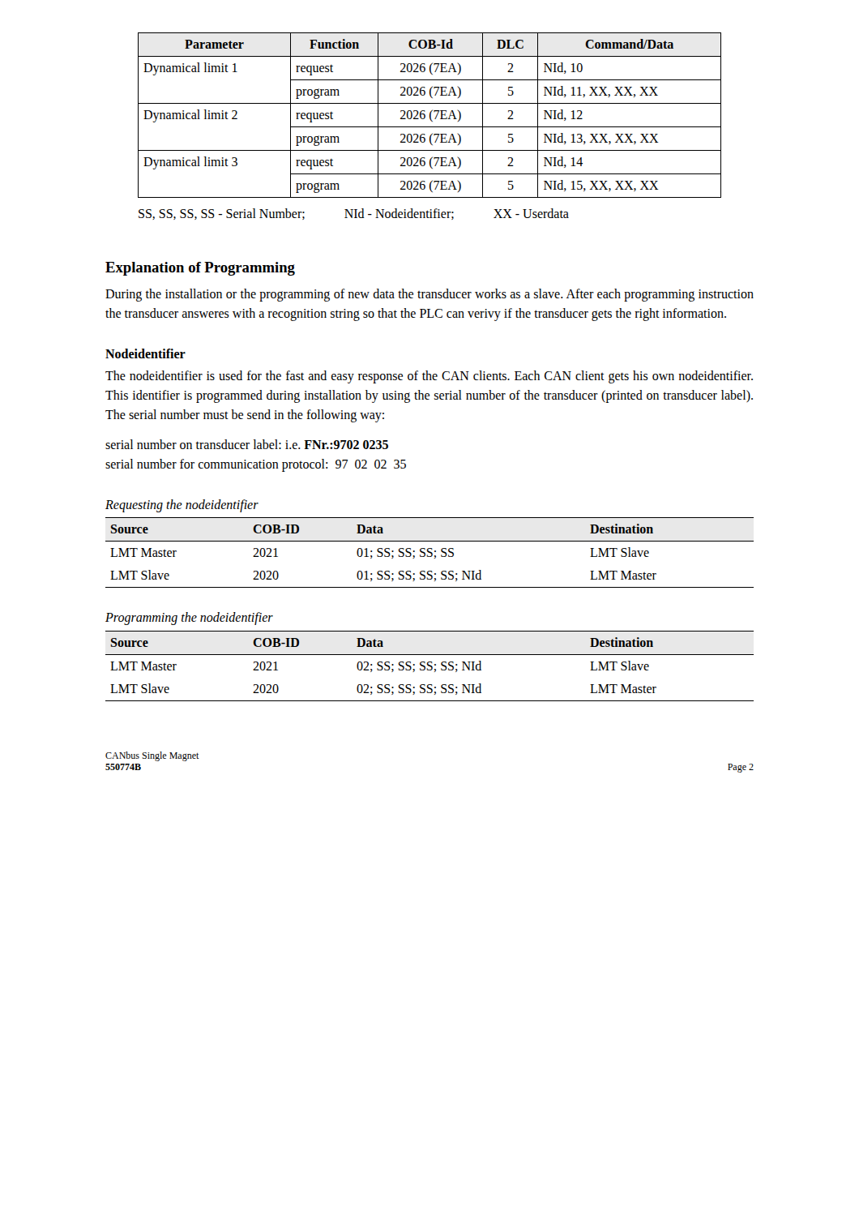| Parameter | Function | COB-Id | DLC | Command/Data |
| --- | --- | --- | --- | --- |
| Dynamical limit 1 | request | 2026 (7EA) | 2 | NId, 10 |
| program | 2026 (7EA) | 5 | NId, 11, XX, XX, XX |
| Dynamical limit 2 | request | 2026 (7EA) | 2 | NId, 12 |
| program | 2026 (7EA) | 5 | NId, 13, XX, XX, XX |
| Dynamical limit 3 | request | 2026 (7EA) | 2 | NId, 14 |
| program | 2026 (7EA) | 5 | NId, 15, XX, XX, XX |
SS, SS, SS, SS - Serial Number; NId - Nodeidentifier; XX - Userdata
Explanation of Programming
During the installation or the programming of new data the transducer works as a slave. After each programming instruction the transducer answeres with a recognition string so that the PLC can verivy if the transducer gets the right information.
Nodeidentifier
The nodeidentifier is used for the fast and easy response of the CAN clients. Each CAN client gets his own nodeidentifier. This identifier is programmed during installation by using the serial number of the transducer (printed on transducer label). The serial number must be send in the following way:
serial number on transducer label: i.e. FNr.:9702 0235
serial number for communication protocol: 97 02 02 35
Requesting the nodeidentifier
| Source | COB-ID | Data | Destination |
| --- | --- | --- | --- |
| LMT Master | 2021 | 01; SS; SS; SS; SS | LMT Slave |
| LMT Slave | 2020 | 01; SS; SS; SS; SS; NId | LMT Master |
Programming the nodeidentifier
| Source | COB-ID | Data | Destination |
| --- | --- | --- | --- |
| LMT Master | 2021 | 02; SS; SS; SS; SS; NId | LMT Slave |
| LMT Slave | 2020 | 02; SS; SS; SS; SS; NId | LMT Master |
CANbus Single Magnet
550774B
Page 2